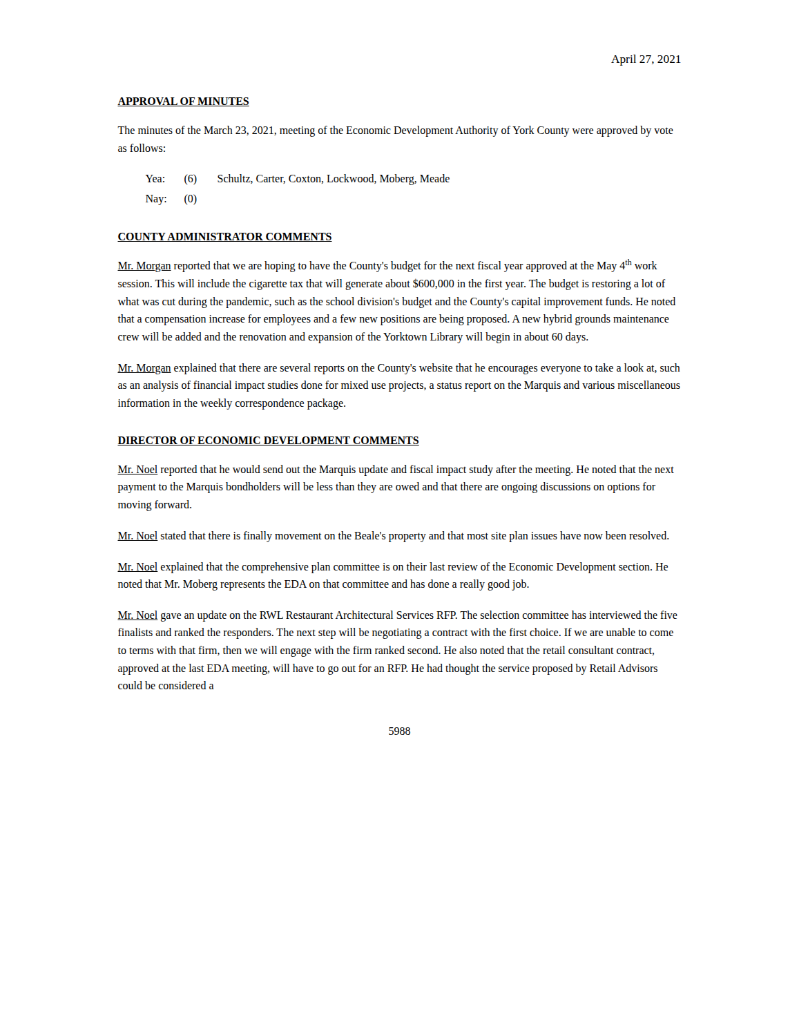April 27, 2021
Approval of Minutes
The minutes of the March 23, 2021, meeting of the Economic Development Authority of York County were approved by vote as follows:
Yea:(6) Schultz, Carter, Coxton, Lockwood, Moberg, Meade Nay:(0)
County Administrator Comments
Mr. Morgan reported that we are hoping to have the County's budget for the next fiscal year approved at the May 4th work session. This will include the cigarette tax that will generate about $600,000 in the first year. The budget is restoring a lot of what was cut during the pandemic, such as the school division's budget and the County's capital improvement funds. He noted that a compensation increase for employees and a few new positions are being proposed. A new hybrid grounds maintenance crew will be added and the renovation and expansion of the Yorktown Library will begin in about 60 days.
Mr. Morgan explained that there are several reports on the County's website that he encourages everyone to take a look at, such as an analysis of financial impact studies done for mixed use projects, a status report on the Marquis and various miscellaneous information in the weekly correspondence package.
Director of Economic Development Comments
Mr. Noel reported that he would send out the Marquis update and fiscal impact study after the meeting. He noted that the next payment to the Marquis bondholders will be less than they are owed and that there are ongoing discussions on options for moving forward.
Mr. Noel stated that there is finally movement on the Beale's property and that most site plan issues have now been resolved.
Mr. Noel explained that the comprehensive plan committee is on their last review of the Economic Development section. He noted that Mr. Moberg represents the EDA on that committee and has done a really good job.
Mr. Noel gave an update on the RWL Restaurant Architectural Services RFP. The selection committee has interviewed the five finalists and ranked the responders. The next step will be negotiating a contract with the first choice. If we are unable to come to terms with that firm, then we will engage with the firm ranked second. He also noted that the retail consultant contract, approved at the last EDA meeting, will have to go out for an RFP. He had thought the service proposed by Retail Advisors could be considered a
5988